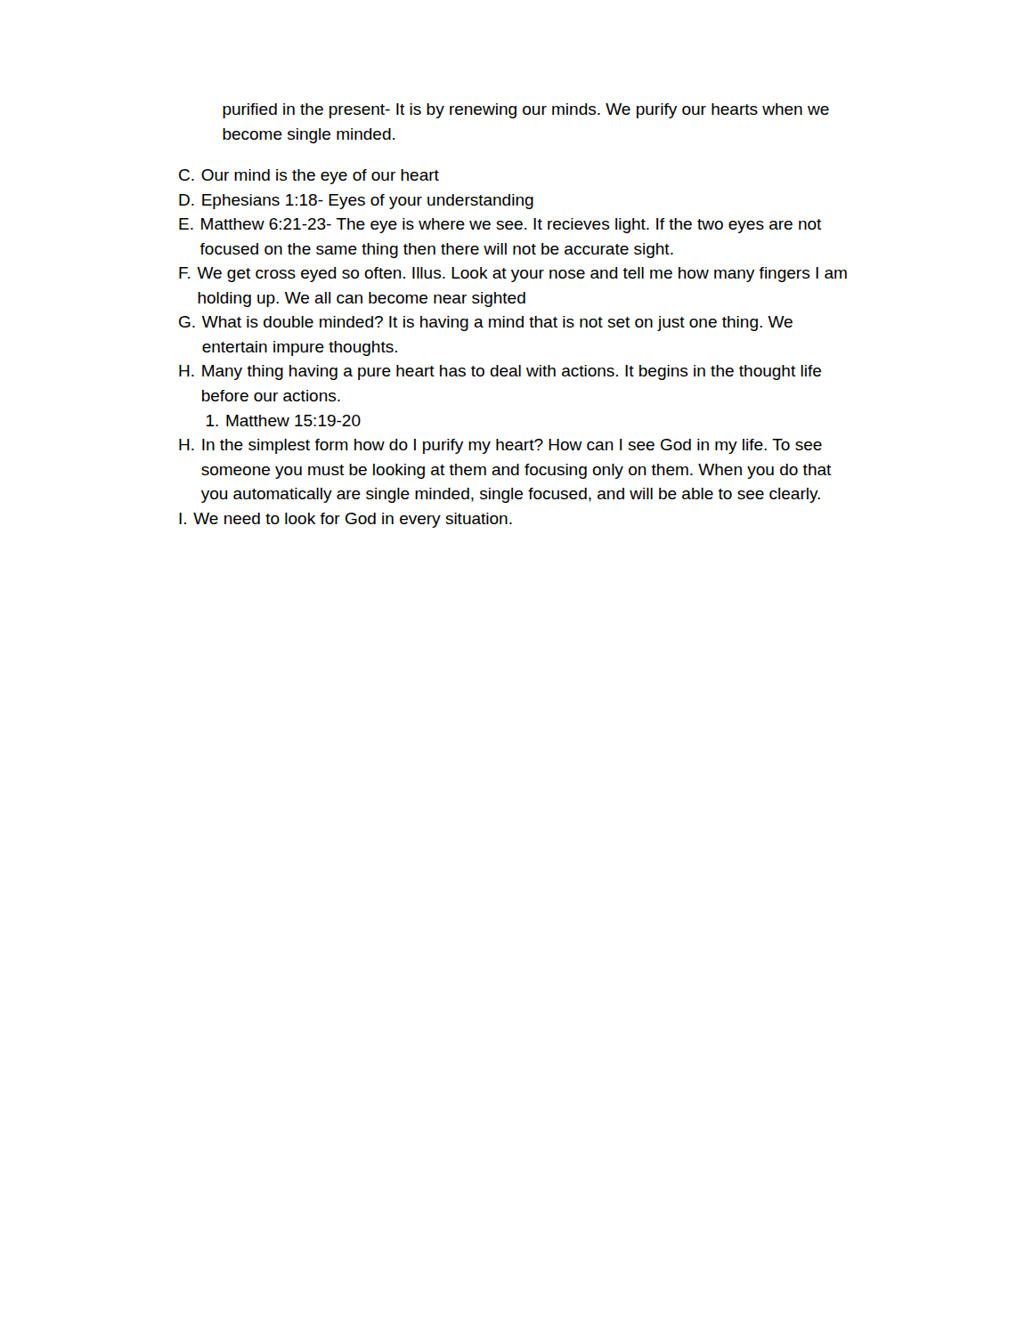purified in the present- It is by renewing our minds. We purify our hearts when we become single minded.
C. Our mind is the eye of our heart
D. Ephesians 1:18- Eyes of your understanding
E. Matthew 6:21-23- The eye is where we see. It recieves light. If the two eyes are not focused on the same thing then there will not be accurate sight.
F. We get cross eyed so often. Illus. Look at your nose and tell me how many fingers I am holding up. We all can become near sighted
G. What is double minded? It is having a mind that is not set on just one thing. We entertain impure thoughts.
H. Many thing having a pure heart has to deal with actions. It begins in the thought life before our actions.
1. Matthew 15:19-20
H. In the simplest form how do I purify my heart? How can I see God in my life. To see someone you must be looking at them and focusing only on them. When you do that you automatically are single minded, single focused, and will be able to see clearly.
I. We need to look for God in every situation.